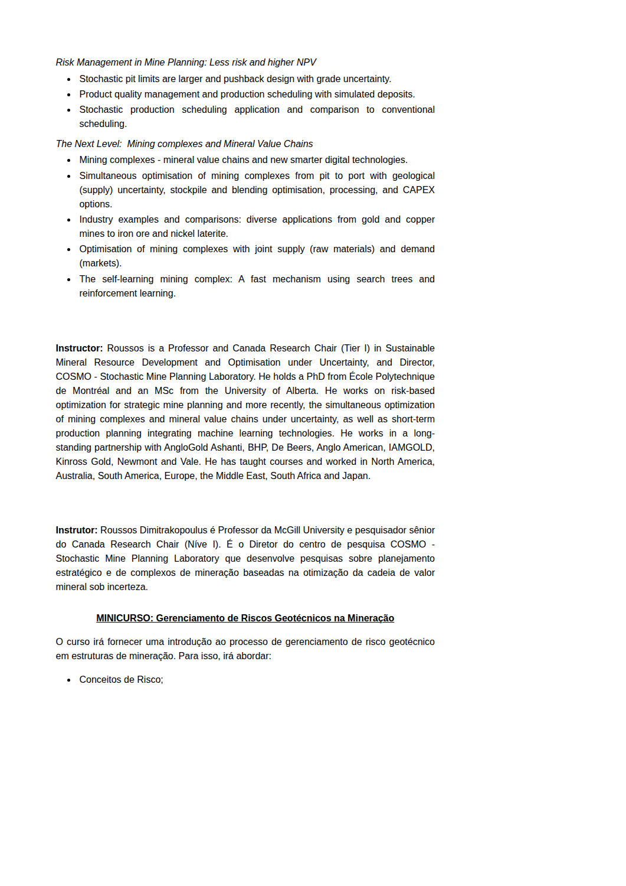Risk Management in Mine Planning: Less risk and higher NPV
Stochastic pit limits are larger and pushback design with grade uncertainty.
Product quality management and production scheduling with simulated deposits.
Stochastic production scheduling application and comparison to conventional scheduling.
The Next Level: Mining complexes and Mineral Value Chains
Mining complexes - mineral value chains and new smarter digital technologies.
Simultaneous optimisation of mining complexes from pit to port with geological (supply) uncertainty, stockpile and blending optimisation, processing, and CAPEX options.
Industry examples and comparisons: diverse applications from gold and copper mines to iron ore and nickel laterite.
Optimisation of mining complexes with joint supply (raw materials) and demand (markets).
The self-learning mining complex: A fast mechanism using search trees and reinforcement learning.
Instructor: Roussos is a Professor and Canada Research Chair (Tier I) in Sustainable Mineral Resource Development and Optimisation under Uncertainty, and Director, COSMO - Stochastic Mine Planning Laboratory. He holds a PhD from École Polytechnique de Montréal and an MSc from the University of Alberta. He works on risk-based optimization for strategic mine planning and more recently, the simultaneous optimization of mining complexes and mineral value chains under uncertainty, as well as short-term production planning integrating machine learning technologies. He works in a long-standing partnership with AngloGold Ashanti, BHP, De Beers, Anglo American, IAMGOLD, Kinross Gold, Newmont and Vale. He has taught courses and worked in North America, Australia, South America, Europe, the Middle East, South Africa and Japan.
Instrutor: Roussos Dimitrakopoulus é Professor da McGill University e pesquisador sênior do Canada Research Chair (Níve I). É o Diretor do centro de pesquisa COSMO - Stochastic Mine Planning Laboratory que desenvolve pesquisas sobre planejamento estratégico e de complexos de mineração baseadas na otimização da cadeia de valor mineral sob incerteza.
MINICURSO: Gerenciamento de Riscos Geotécnicos na Mineração
O curso irá fornecer uma introdução ao processo de gerenciamento de risco geotécnico em estruturas de mineração. Para isso, irá abordar:
Conceitos de Risco;